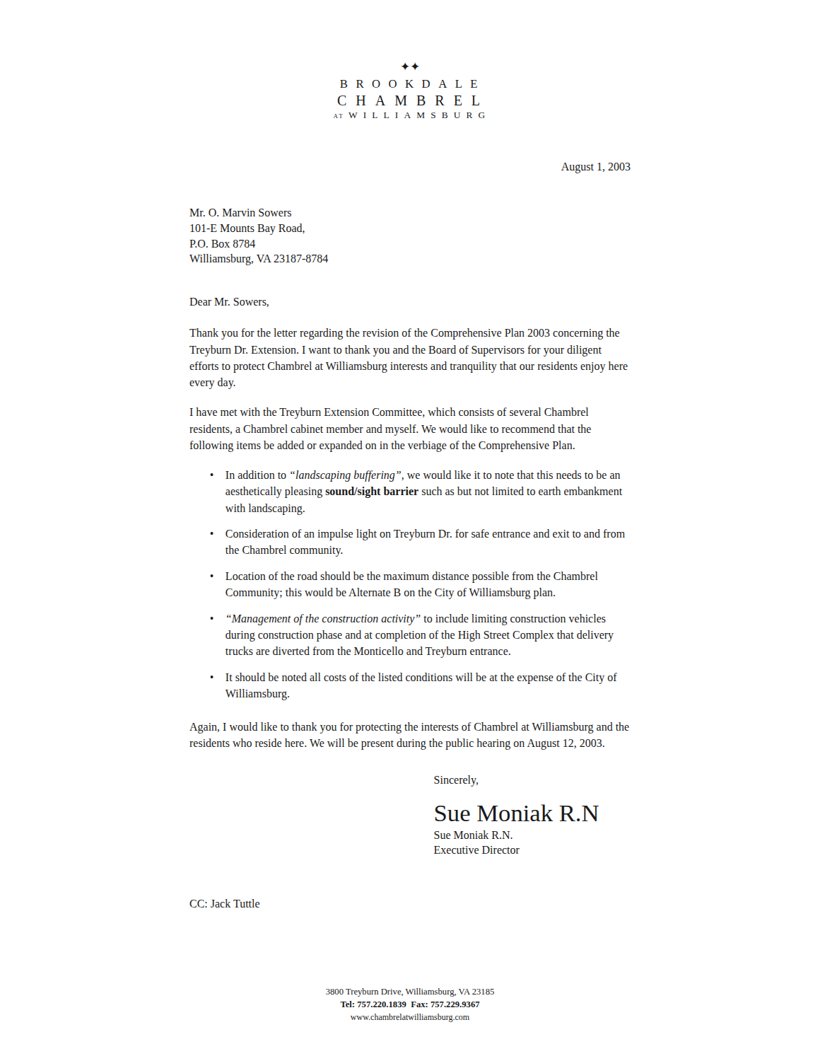✦✦
B R O O K D A L E C H A M B R E L at W I L L I A M S B U R G
August 1, 2003
Mr. O. Marvin Sowers
101-E Mounts Bay Road,
P.O. Box 8784
Williamsburg, VA 23187-8784
Dear Mr. Sowers,
Thank you for the letter regarding the revision of the Comprehensive Plan 2003 concerning the Treyburn Dr. Extension. I want to thank you and the Board of Supervisors for your diligent efforts to protect Chambrel at Williamsburg interests and tranquility that our residents enjoy here every day.
I have met with the Treyburn Extension Committee, which consists of several Chambrel residents, a Chambrel cabinet member and myself. We would like to recommend that the following items be added or expanded on in the verbiage of the Comprehensive Plan.
In addition to “landscaping buffering”, we would like it to note that this needs to be an aesthetically pleasing sound/sight barrier such as but not limited to earth embankment with landscaping.
Consideration of an impulse light on Treyburn Dr. for safe entrance and exit to and from the Chambrel community.
Location of the road should be the maximum distance possible from the Chambrel Community; this would be Alternate B on the City of Williamsburg plan.
“Management of the construction activity” to include limiting construction vehicles during construction phase and at completion of the High Street Complex that delivery trucks are diverted from the Monticello and Treyburn entrance.
It should be noted all costs of the listed conditions will be at the expense of the City of Williamsburg.
Again, I would like to thank you for protecting the interests of Chambrel at Williamsburg and the residents who reside here. We will be present during the public hearing on August 12, 2003.
Sincerely,
Sue Moniak R.N
Sue Moniak R.N.
Executive Director
CC: Jack Tuttle
3800 Treyburn Drive, Williamsburg, VA 23185
Tel: 757.220.1839 Fax: 757.229.9367
www.chambrelatwilliamsburg.com